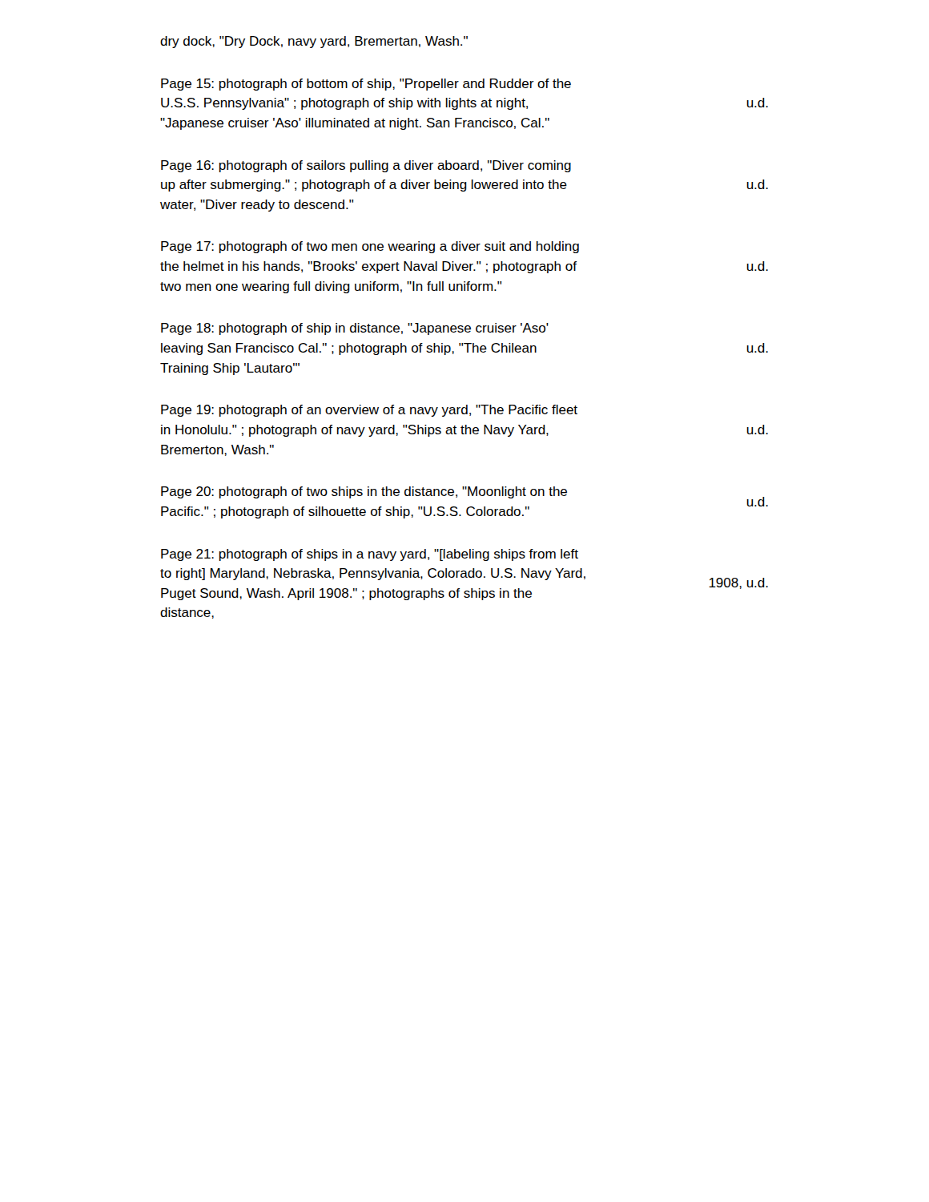| dry dock, "Dry Dock, navy yard, Bremertan, Wash." | |
| Page 15: photograph of bottom of ship, "Propeller and Rudder of the U.S.S. Pennsylvania" ; photograph of ship with lights at night, "Japanese cruiser 'Aso' illuminated at night. San Francisco, Cal." | u.d. |
| Page 16: photograph of sailors pulling a diver aboard, "Diver coming up after submerging." ; photograph of a diver being lowered into the water, "Diver ready to descend." | u.d. |
| Page 17: photograph of two men one wearing a diver suit and holding the helmet in his hands, "Brooks' expert Naval Diver." ; photograph of two men one wearing full diving uniform, "In full uniform." | u.d. |
| Page 18: photograph of ship in distance, "Japanese cruiser 'Aso' leaving San Francisco Cal." ; photograph of ship, "The Chilean Training Ship 'Lautaro'" | u.d. |
| Page 19: photograph of an overview of a navy yard, "The Pacific fleet in Honolulu." ; photograph of navy yard, "Ships at the Navy Yard, Bremerton, Wash." | u.d. |
| Page 20: photograph of two ships in the distance, "Moonlight on the Pacific." ; photograph of silhouette of ship, "U.S.S. Colorado." | u.d. |
| Page 21: photograph of ships in a navy yard, "[labeling ships from left to right] Maryland, Nebraska, Pennsylvania, Colorado. U.S. Navy Yard, Puget Sound, Wash. April 1908." ; photographs of ships in the distance, | 1908, u.d. |